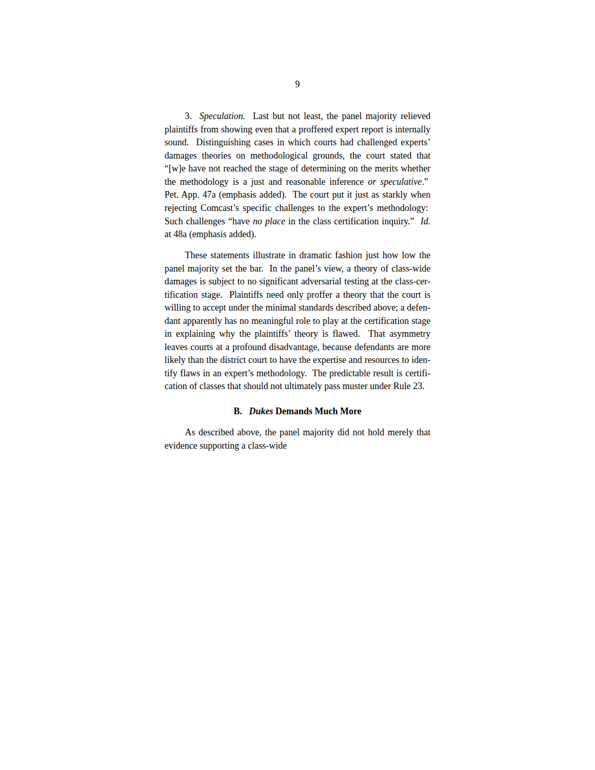9
3. Speculation. Last but not least, the panel majority relieved plaintiffs from showing even that a proffered expert report is internally sound. Distinguishing cases in which courts had challenged experts’ damages theories on methodological grounds, the court stated that “[w]e have not reached the stage of determining on the merits whether the methodology is a just and reasonable inference or speculative.” Pet. App. 47a (emphasis added). The court put it just as starkly when rejecting Comcast’s specific challenges to the expert’s methodology: Such challenges “have no place in the class certification inquiry.” Id. at 48a (emphasis added).
These statements illustrate in dramatic fashion just how low the panel majority set the bar. In the panel’s view, a theory of class-wide damages is subject to no significant adversarial testing at the class-certification stage. Plaintiffs need only proffer a theory that the court is willing to accept under the minimal standards described above; a defendant apparently has no meaningful role to play at the certification stage in explaining why the plaintiffs’ theory is flawed. That asymmetry leaves courts at a profound disadvantage, because defendants are more likely than the district court to have the expertise and resources to identify flaws in an expert’s methodology. The predictable result is certification of classes that should not ultimately pass muster under Rule 23.
B. Dukes Demands Much More
As described above, the panel majority did not hold merely that evidence supporting a class-wide